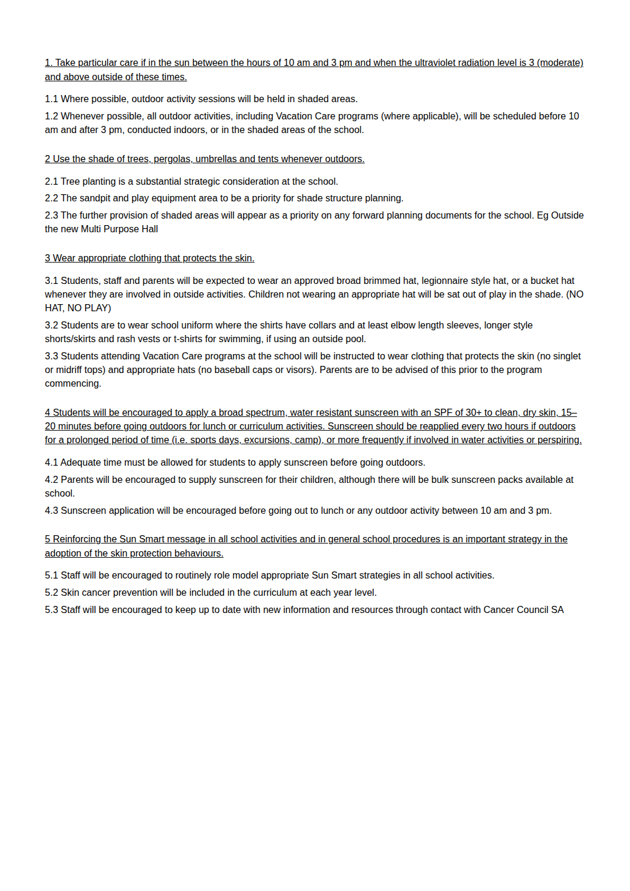1. Take particular care if in the sun between the hours of 10 am and 3 pm and when the ultraviolet radiation level is 3 (moderate) and above outside of these times.
1.1 Where possible, outdoor activity sessions will be held in shaded areas.
1.2 Whenever possible, all outdoor activities, including Vacation Care programs (where applicable), will be scheduled before 10 am and after 3 pm, conducted indoors, or in the shaded areas of the school.
2 Use the shade of trees, pergolas, umbrellas and tents whenever outdoors.
2.1 Tree planting is a substantial strategic consideration at the school.
2.2 The sandpit and play equipment area to be a priority for shade structure planning.
2.3 The further provision of shaded areas will appear as a priority on any forward planning documents for the school. Eg Outside the new Multi Purpose Hall
3 Wear appropriate clothing that protects the skin.
3.1 Students, staff and parents will be expected to wear an approved broad brimmed hat, legionnaire style hat, or a bucket hat whenever they are involved in outside activities. Children not wearing an appropriate hat will be sat out of play in the shade. (NO HAT, NO PLAY)
3.2 Students are to wear school uniform where the shirts have collars and at least elbow length sleeves, longer style shorts/skirts and rash vests or t-shirts for swimming, if using an outside pool.
3.3 Students attending Vacation Care programs at the school will be instructed to wear clothing that protects the skin (no singlet or midriff tops) and appropriate hats (no baseball caps or visors). Parents are to be advised of this prior to the program commencing.
4 Students will be encouraged to apply a broad spectrum, water resistant sunscreen with an SPF of 30+ to clean, dry skin, 15–20 minutes before going outdoors for lunch or curriculum activities. Sunscreen should be reapplied every two hours if outdoors for a prolonged period of time (i.e. sports days, excursions, camp), or more frequently if involved in water activities or perspiring.
4.1 Adequate time must be allowed for students to apply sunscreen before going outdoors.
4.2 Parents will be encouraged to supply sunscreen for their children, although there will be bulk sunscreen packs available at school.
4.3 Sunscreen application will be encouraged before going out to lunch or any outdoor activity between 10 am and 3 pm.
5 Reinforcing the Sun Smart message in all school activities and in general school procedures is an important strategy in the adoption of the skin protection behaviours.
5.1 Staff will be encouraged to routinely role model appropriate Sun Smart strategies in all school activities.
5.2 Skin cancer prevention will be included in the curriculum at each year level.
5.3 Staff will be encouraged to keep up to date with new information and resources through contact with Cancer Council SA